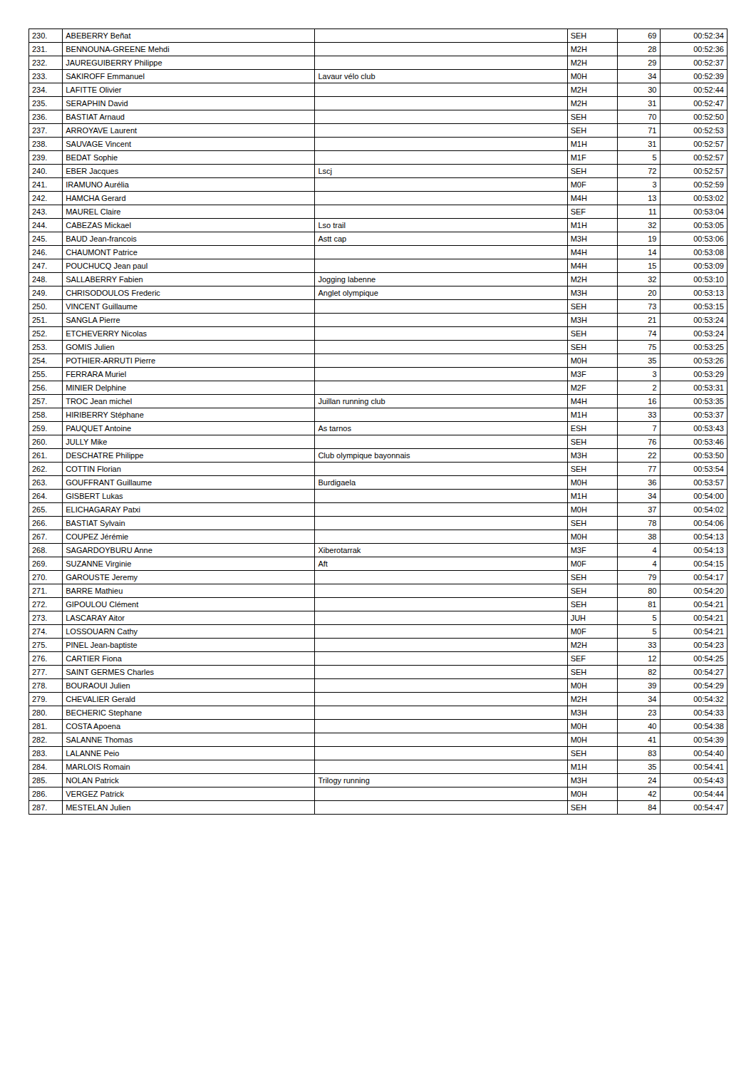| 230. | ABEBERRY Beñat | | SEH | 69 | 00:52:34 |
| 231. | BENNOUNA-GREENE Mehdi | | M2H | 28 | 00:52:36 |
| 232. | JAUREGUIBERRY Philippe | | M2H | 29 | 00:52:37 |
| 233. | SAKIROFF Emmanuel | Lavaur vélo club | M0H | 34 | 00:52:39 |
| 234. | LAFITTE Olivier | | M2H | 30 | 00:52:44 |
| 235. | SERAPHIN David | | M2H | 31 | 00:52:47 |
| 236. | BASTIAT Arnaud | | SEH | 70 | 00:52:50 |
| 237. | ARROYAVE Laurent | | SEH | 71 | 00:52:53 |
| 238. | SAUVAGE Vincent | | M1H | 31 | 00:52:57 |
| 239. | BEDAT Sophie | | M1F | 5 | 00:52:57 |
| 240. | EBER Jacques | Lscj | SEH | 72 | 00:52:57 |
| 241. | IRAMUNO Aurélia | | M0F | 3 | 00:52:59 |
| 242. | HAMCHA Gerard | | M4H | 13 | 00:53:02 |
| 243. | MAUREL Claire | | SEF | 11 | 00:53:04 |
| 244. | CABEZAS Mickael | Lso trail | M1H | 32 | 00:53:05 |
| 245. | BAUD Jean-francois | Astt cap | M3H | 19 | 00:53:06 |
| 246. | CHAUMONT Patrice | | M4H | 14 | 00:53:08 |
| 247. | POUCHUCQ Jean paul | | M4H | 15 | 00:53:09 |
| 248. | SALLABERRY Fabien | Jogging labenne | M2H | 32 | 00:53:10 |
| 249. | CHRISODOULOS Frederic | Anglet olympique | M3H | 20 | 00:53:13 |
| 250. | VINCENT Guillaume | | SEH | 73 | 00:53:15 |
| 251. | SANGLA Pierre | | M3H | 21 | 00:53:24 |
| 252. | ETCHEVERRY Nicolas | | SEH | 74 | 00:53:24 |
| 253. | GOMIS Julien | | SEH | 75 | 00:53:25 |
| 254. | POTHIER-ARRUTI Pierre | | M0H | 35 | 00:53:26 |
| 255. | FERRARA Muriel | | M3F | 3 | 00:53:29 |
| 256. | MINIER Delphine | | M2F | 2 | 00:53:31 |
| 257. | TROC Jean michel | Juillan running club | M4H | 16 | 00:53:35 |
| 258. | HIRIBERRY Stéphane | | M1H | 33 | 00:53:37 |
| 259. | PAUQUET Antoine | As tarnos | ESH | 7 | 00:53:43 |
| 260. | JULLY Mike | | SEH | 76 | 00:53:46 |
| 261. | DESCHATRE Philippe | Club olympique bayonnais | M3H | 22 | 00:53:50 |
| 262. | COTTIN Florian | | SEH | 77 | 00:53:54 |
| 263. | GOUFFRANT Guillaume | Burdigaela | M0H | 36 | 00:53:57 |
| 264. | GISBERT Lukas | | M1H | 34 | 00:54:00 |
| 265. | ELICHAGARAY Patxi | | M0H | 37 | 00:54:02 |
| 266. | BASTIAT Sylvain | | SEH | 78 | 00:54:06 |
| 267. | COUPEZ Jérémie | | M0H | 38 | 00:54:13 |
| 268. | SAGARDOYBURU Anne | Xiberotarrak | M3F | 4 | 00:54:13 |
| 269. | SUZANNE Virginie | Aft | M0F | 4 | 00:54:15 |
| 270. | GAROUSTE Jeremy | | SEH | 79 | 00:54:17 |
| 271. | BARRE Mathieu | | SEH | 80 | 00:54:20 |
| 272. | GIPOULOU Clément | | SEH | 81 | 00:54:21 |
| 273. | LASCARAY Aitor | | JUH | 5 | 00:54:21 |
| 274. | LOSSOUARN Cathy | | M0F | 5 | 00:54:21 |
| 275. | PINEL Jean-baptiste | | M2H | 33 | 00:54:23 |
| 276. | CARTIER Fiona | | SEF | 12 | 00:54:25 |
| 277. | SAINT GERMES Charles | | SEH | 82 | 00:54:27 |
| 278. | BOURAOUI Julien | | M0H | 39 | 00:54:29 |
| 279. | CHEVALIER Gerald | | M2H | 34 | 00:54:32 |
| 280. | BECHERIC Stephane | | M3H | 23 | 00:54:33 |
| 281. | COSTA Apoena | | M0H | 40 | 00:54:38 |
| 282. | SALANNE Thomas | | M0H | 41 | 00:54:39 |
| 283. | LALANNE Peio | | SEH | 83 | 00:54:40 |
| 284. | MARLOIS Romain | | M1H | 35 | 00:54:41 |
| 285. | NOLAN Patrick | Trilogy running | M3H | 24 | 00:54:43 |
| 286. | VERGEZ Patrick | | M0H | 42 | 00:54:44 |
| 287. | MESTELAN Julien | | SEH | 84 | 00:54:47 |